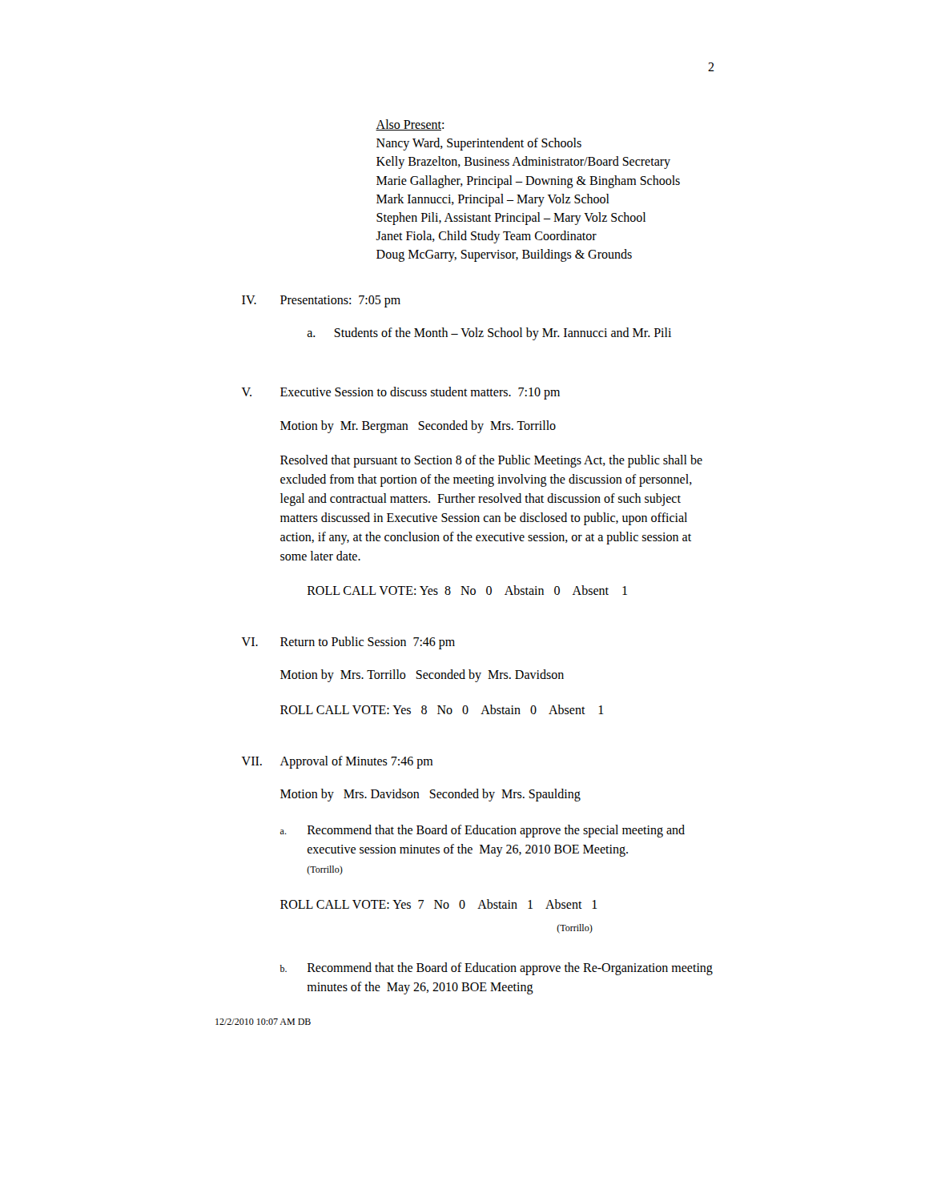2
Also Present:
Nancy Ward, Superintendent of Schools
Kelly Brazelton, Business Administrator/Board Secretary
Marie Gallagher, Principal – Downing & Bingham Schools
Mark Iannucci, Principal – Mary Volz School
Stephen Pili, Assistant Principal – Mary Volz School
Janet Fiola, Child Study Team Coordinator
Doug McGarry, Supervisor, Buildings & Grounds
IV.
Presentations: 7:05 pm
a.
Students of the Month – Volz School by Mr. Iannucci and Mr. Pili
V.
Executive Session to discuss student matters. 7:10 pm
Motion by Mr. Bergman Seconded by Mrs. Torrillo
Resolved that pursuant to Section 8 of the Public Meetings Act, the public shall be excluded from that portion of the meeting involving the discussion of personnel, legal and contractual matters. Further resolved that discussion of such subject matters discussed in Executive Session can be disclosed to public, upon official action, if any, at the conclusion of the executive session, or at a public session at some later date.
ROLL CALL VOTE: Yes 8 No 0 Abstain 0 Absent 1
VI.
Return to Public Session 7:46 pm
Motion by Mrs. Torrillo Seconded by Mrs. Davidson
ROLL CALL VOTE: Yes 8 No 0 Abstain 0 Absent 1
VII.
Approval of Minutes 7:46 pm
Motion by Mrs. Davidson Seconded by Mrs. Spaulding
a.
Recommend that the Board of Education approve the special meeting and executive session minutes of the May 26, 2010 BOE Meeting.
(Torrillo)
ROLL CALL VOTE: Yes 7 No 0 Abstain 1 Absent 1
(Torrillo)
b.
Recommend that the Board of Education approve the Re-Organization meeting minutes of the May 26, 2010 BOE Meeting
12/2/2010 10:07 AM DB